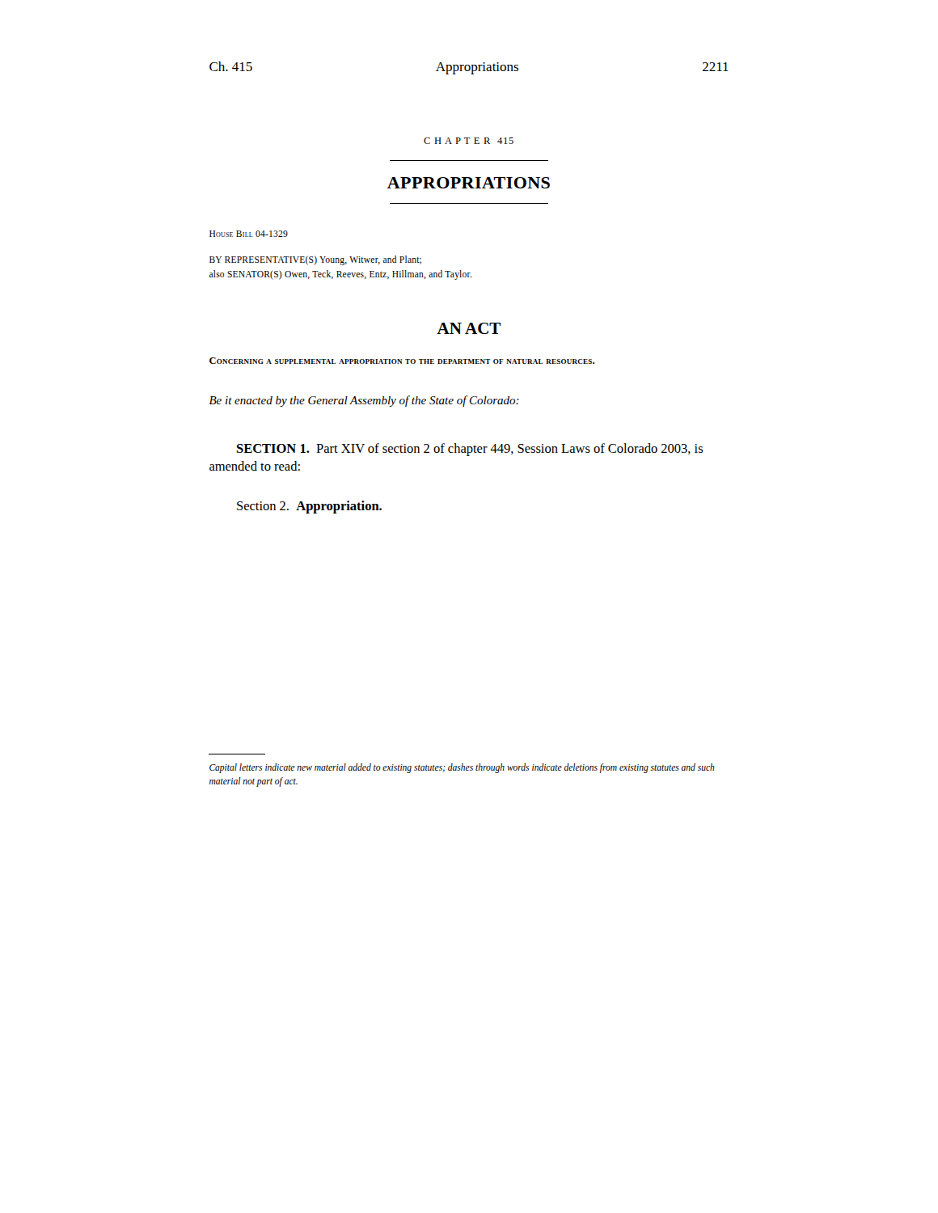Ch. 415 Appropriations 2211
C H A P T E R 415
APPROPRIATIONS
House Bill 04-1329
BY REPRESENTATIVE(S) Young, Witwer, and Plant;
also SENATOR(S) Owen, Teck, Reeves, Entz, Hillman, and Taylor.
AN ACT
Concerning a supplemental appropriation to the department of natural resources.
Be it enacted by the General Assembly of the State of Colorado:
SECTION 1. Part XIV of section 2 of chapter 449, Session Laws of Colorado 2003, is amended to read:
Section 2. Appropriation.
Capital letters indicate new material added to existing statutes; dashes through words indicate deletions from existing statutes and such material not part of act.